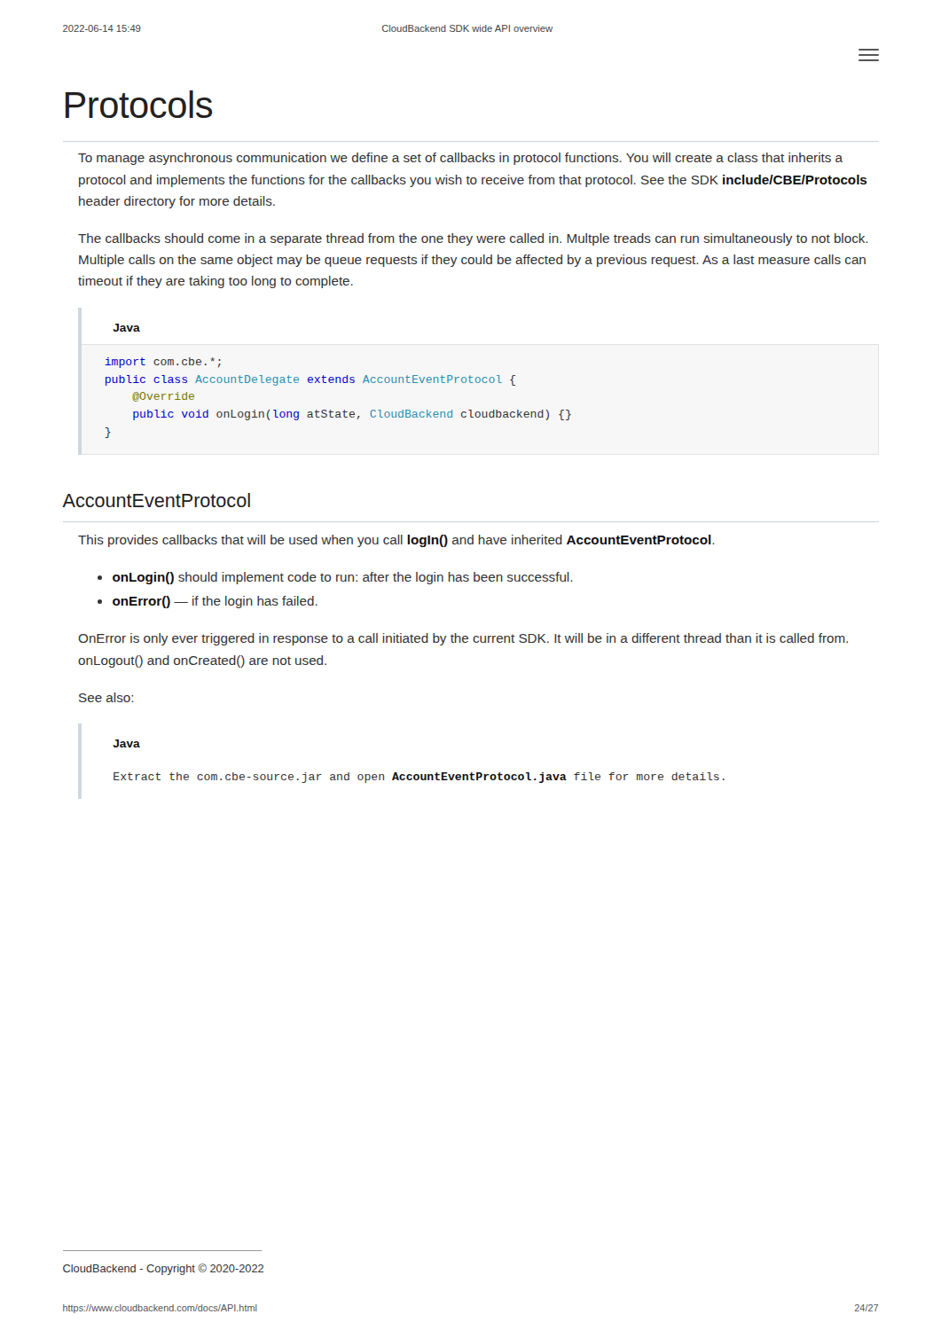2022-06-14 15:49 CloudBackend SDK wide API overview
Protocols
To manage asynchronous communication we define a set of callbacks in protocol functions. You will create a class that inherits a protocol and implements the functions for the callbacks you wish to receive from that protocol. See the SDK include/CBE/Protocols header directory for more details.
The callbacks should come in a separate thread from the one they were called in. Multple treads can run simultaneously to not block. Multiple calls on the same object may be queue requests if they could be affected by a previous request. As a last measure calls can timeout if they are taking too long to complete.
Java
import com.cbe.*;
public class AccountDelegate extends AccountEventProtocol {
    @Override
    public void onLogin(long atState, CloudBackend cloudbackend) {}
}
AccountEventProtocol
This provides callbacks that will be used when you call logIn() and have inherited AccountEventProtocol.
onLogin() should implement code to run: after the login has been successful.
onError() — if the login has failed.
OnError is only ever triggered in response to a call initiated by the current SDK. It will be in a different thread than it is called from.
onLogout() and onCreated() are not used.
See also:
Java
Extract the com.cbe-source.jar and open AccountEventProtocol.java file for more details.
CloudBackend - Copyright © 2020-2022
https://www.cloudbackend.com/docs/API.html 24/27